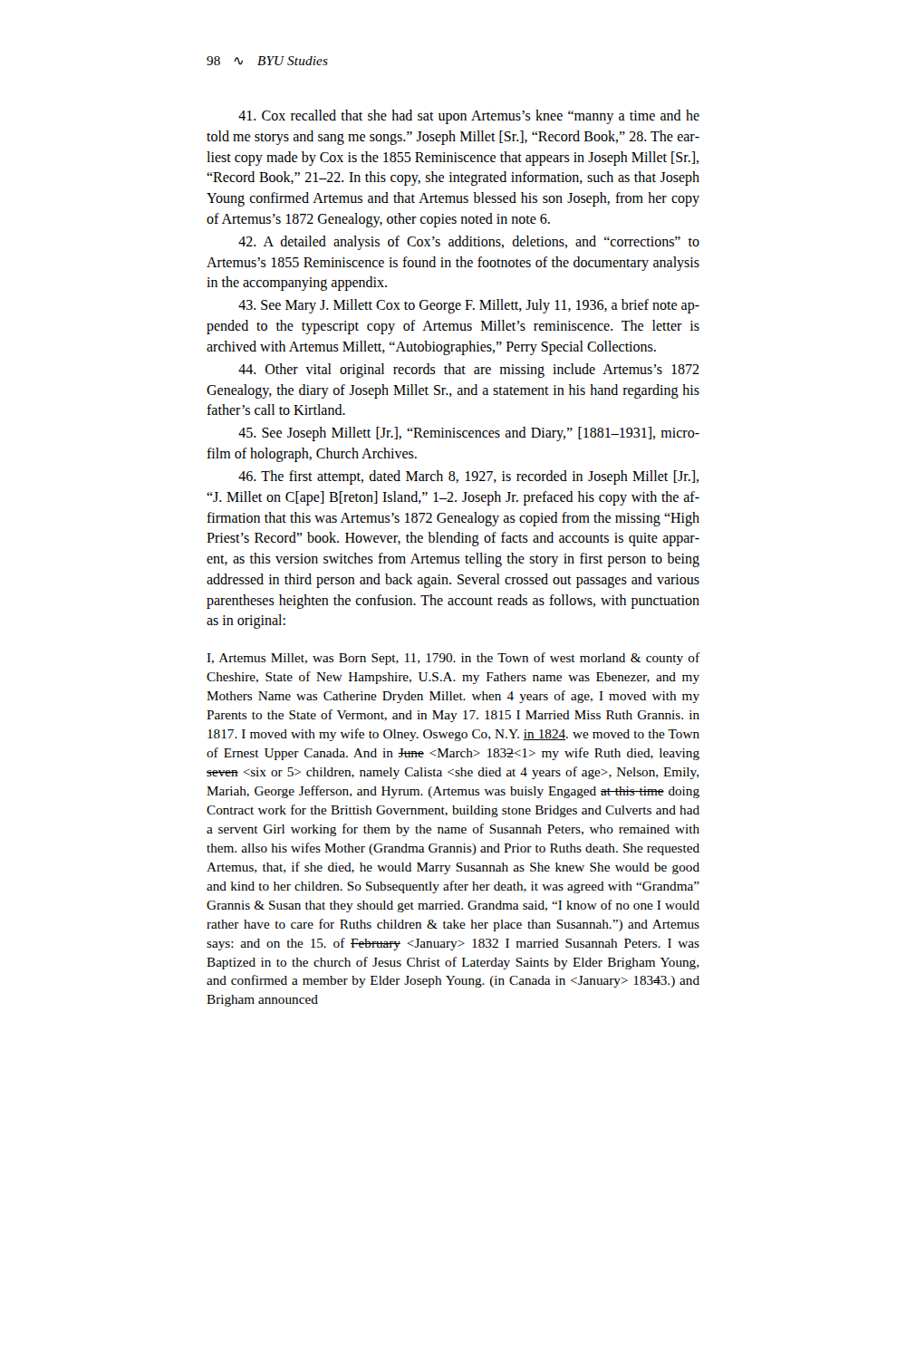98∿BYU Studies
41. Cox recalled that she had sat upon Artemus’s knee “manny a time and he told me storys and sang me songs.” Joseph Millet [Sr.], “Record Book,” 28. The earliest copy made by Cox is the 1855 Reminiscence that appears in Joseph Millet [Sr.], “Record Book,” 21–22. In this copy, she integrated information, such as that Joseph Young confirmed Artemus and that Artemus blessed his son Joseph, from her copy of Artemus’s 1872 Genealogy, other copies noted in note 6.
42. A detailed analysis of Cox’s additions, deletions, and “corrections” to Artemus’s 1855 Reminiscence is found in the footnotes of the documentary analysis in the accompanying appendix.
43. See Mary J. Millett Cox to George F. Millett, July 11, 1936, a brief note appended to the typescript copy of Artemus Millet’s reminiscence. The letter is archived with Artemus Millett, “Autobiographies,” Perry Special Collections.
44. Other vital original records that are missing include Artemus’s 1872 Genealogy, the diary of Joseph Millet Sr., and a statement in his hand regarding his father’s call to Kirtland.
45. See Joseph Millett [Jr.], “Reminiscences and Diary,” [1881–1931], microfilm of holograph, Church Archives.
46. The first attempt, dated March 8, 1927, is recorded in Joseph Millet [Jr.], “J. Millet on C[ape] B[reton] Island,” 1–2. Joseph Jr. prefaced his copy with the affirmation that this was Artemus’s 1872 Genealogy as copied from the missing “High Priest’s Record” book. However, the blending of facts and accounts is quite apparent, as this version switches from Artemus telling the story in first person to being addressed in third person and back again. Several crossed out passages and various parentheses heighten the confusion. The account reads as follows, with punctuation as in original:
I, Artemus Millet, was Born Sept, 11, 1790. in the Town of west morland & county of Cheshire, State of New Hampshire, U.S.A. my Fathers name was Ebenezer, and my Mothers Name was Catherine Dryden Millet. when 4 years of age, I moved with my Parents to the State of Vermont, and in May 17. 1815 I Married Miss Ruth Grannis. in 1817. I moved with my wife to Olney. Oswego Co, N.Y. in 1824. we moved to the Town of Ernest Upper Canada. And in June March 18321 my wife Ruth died, leaving seven six or 5 children, namely Calista she died at 4 years of age, Nelson, Emily, Mariah, George Jefferson, and Hyrum. (Artemus was buisly Engaged at this time doing Contract work for the Brittish Government, building stone Bridges and Culverts and had a servent Girl working for them by the name of Susannah Peters, who remained with them. allso his wifes Mother (Grandma Grannis) and Prior to Ruths death. She requested Artemus, that, if she died, he would Marry Susannah as She knew She would be good and kind to her children. So Subsequently after her death, it was agreed with “Grandma” Grannis & Susan that they should get married. Grandma said, “I know of no one I would rather have to care for Ruths children & take her place than Susannah.”) and Artemus says: and on the 15. of February January 1832 I married Susannah Peters. I was Baptized in to the church of Jesus Christ of Laterday Saints by Elder Brigham Young, and confirmed a member by Elder Joseph Young. (in Canada in January 18343.) and Brigham announced